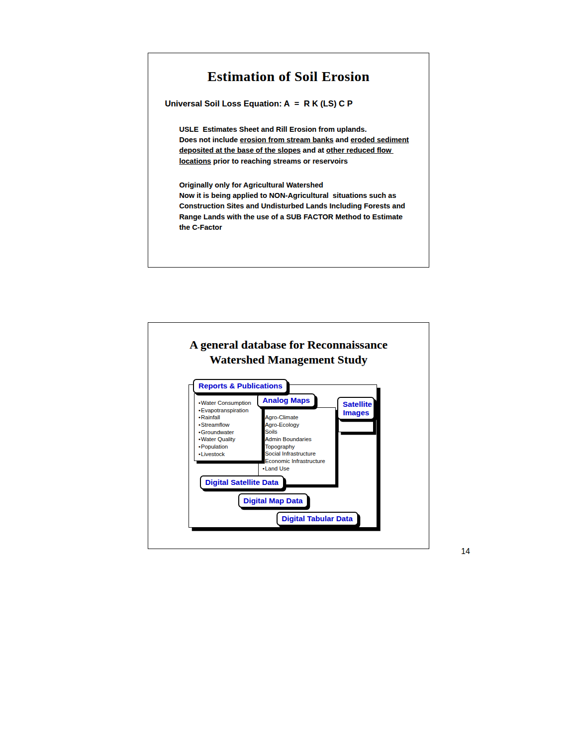Estimation of Soil Erosion
Universal Soil Loss Equation: A = R K (LS) C P
USLE Estimates Sheet and Rill Erosion from uplands.
Does not include erosion from stream banks and eroded sediment deposited at the base of the slopes and at other reduced flow locations prior to reaching streams or reservoirs
Originally only for Agricultural Watershed
Now it is being applied to NON-Agricultural situations such as Construction Sites and Undisturbed Lands Including Forests and Range Lands with the use of a SUB FACTOR Method to Estimate the C-Factor
A general database for Reconnaissance
Watershed Management Study
Satellite
Images
Agro-Climate
Agro-Ecology
Soils
Admin Boundaries
Topography
Social Infrastructure
Economic Infrastructure
Land Use
Analog Maps
Water Consumption
Evapotranspiration
Rainfall
Streamflow
Groundwater
Water Quality
Population
Livestock
Reports & Publications
Digital Satellite Data
Digital Map Data
Digital Tabular Data
14